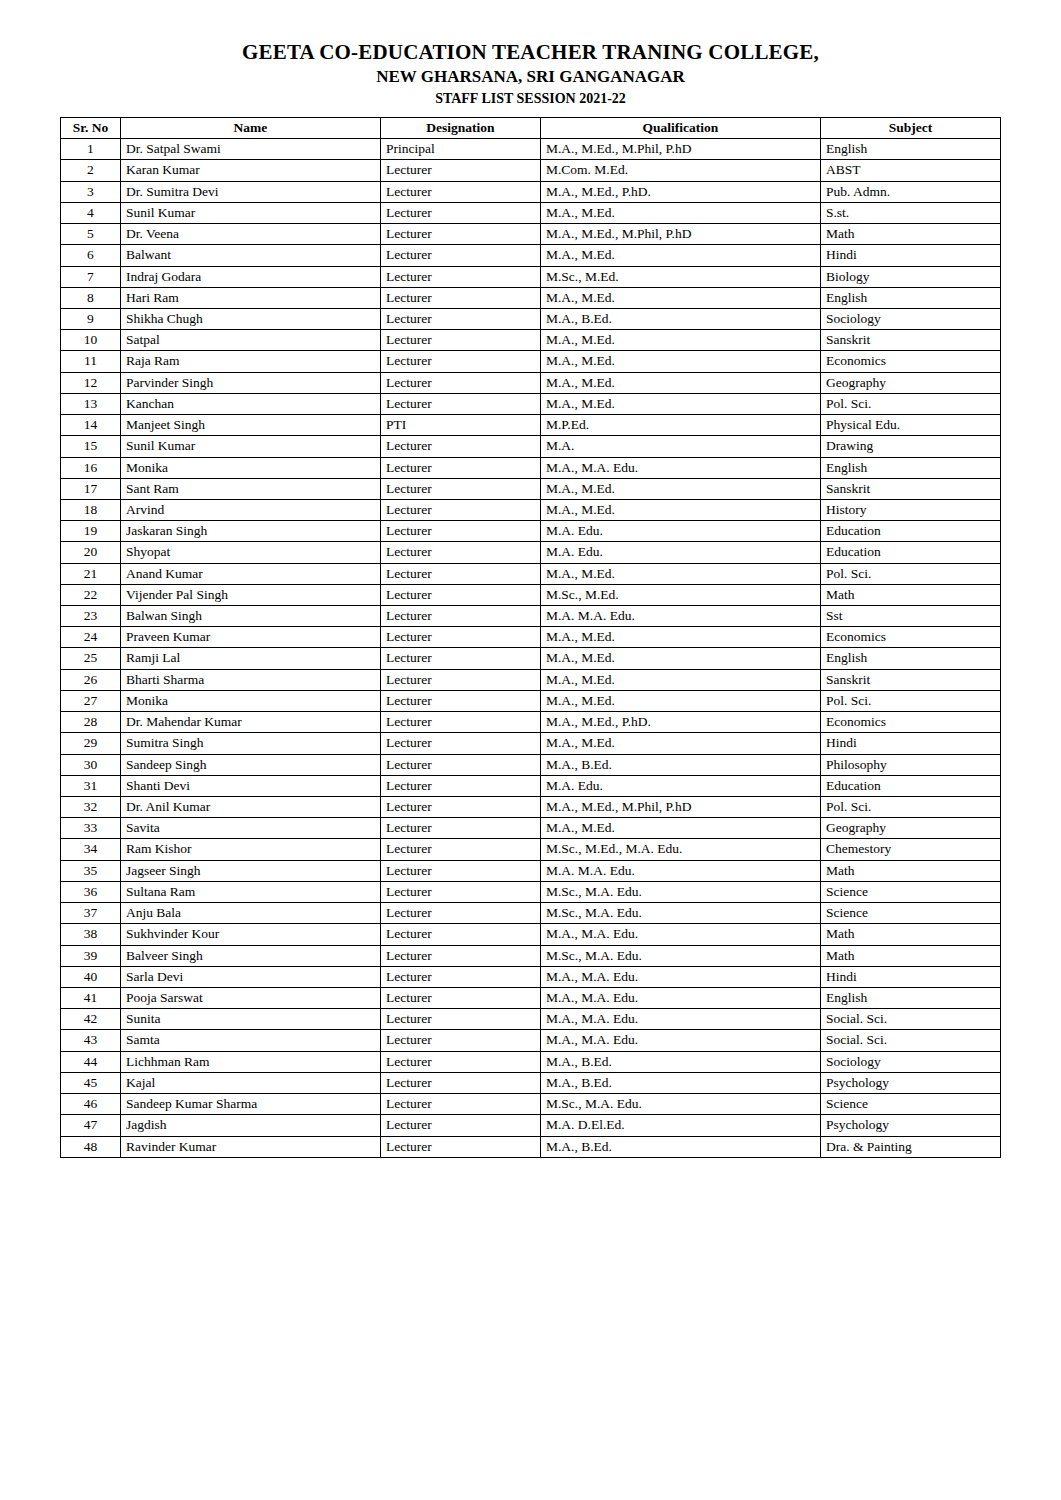GEETA CO-EDUCATION TEACHER TRANING COLLEGE,
NEW GHARSANA, SRI GANGANAGAR
STAFF LIST SESSION 2021-22
Staff list session 2021-22
| Sr. No | Name | Designation | Qualification | Subject |
| --- | --- | --- | --- | --- |
| 1 | Dr. Satpal Swami | Principal | M.A., M.Ed., M.Phil, P.hD | English |
| 2 | Karan Kumar | Lecturer | M.Com. M.Ed. | ABST |
| 3 | Dr. Sumitra Devi | Lecturer | M.A., M.Ed., P.hD. | Pub. Admn. |
| 4 | Sunil Kumar | Lecturer | M.A., M.Ed. | S.st. |
| 5 | Dr. Veena | Lecturer | M.A., M.Ed., M.Phil, P.hD | Math |
| 6 | Balwant | Lecturer | M.A., M.Ed. | Hindi |
| 7 | Indraj Godara | Lecturer | M.Sc., M.Ed. | Biology |
| 8 | Hari Ram | Lecturer | M.A., M.Ed. | English |
| 9 | Shikha Chugh | Lecturer | M.A., B.Ed. | Sociology |
| 10 | Satpal | Lecturer | M.A., M.Ed. | Sanskrit |
| 11 | Raja Ram | Lecturer | M.A., M.Ed. | Economics |
| 12 | Parvinder Singh | Lecturer | M.A., M.Ed. | Geography |
| 13 | Kanchan | Lecturer | M.A., M.Ed. | Pol. Sci. |
| 14 | Manjeet Singh | PTI | M.P.Ed. | Physical Edu. |
| 15 | Sunil Kumar | Lecturer | M.A. | Drawing |
| 16 | Monika | Lecturer | M.A., M.A. Edu. | English |
| 17 | Sant Ram | Lecturer | M.A., M.Ed. | Sanskrit |
| 18 | Arvind | Lecturer | M.A., M.Ed. | History |
| 19 | Jaskaran Singh | Lecturer | M.A. Edu. | Education |
| 20 | Shyopat | Lecturer | M.A. Edu. | Education |
| 21 | Anand Kumar | Lecturer | M.A., M.Ed. | Pol. Sci. |
| 22 | Vijender Pal Singh | Lecturer | M.Sc., M.Ed. | Math |
| 23 | Balwan Singh | Lecturer | M.A. M.A. Edu. | Sst |
| 24 | Praveen Kumar | Lecturer | M.A., M.Ed. | Economics |
| 25 | Ramji Lal | Lecturer | M.A., M.Ed. | English |
| 26 | Bharti Sharma | Lecturer | M.A., M.Ed. | Sanskrit |
| 27 | Monika | Lecturer | M.A., M.Ed. | Pol. Sci. |
| 28 | Dr. Mahendar Kumar | Lecturer | M.A., M.Ed., P.hD. | Economics |
| 29 | Sumitra Singh | Lecturer | M.A., M.Ed. | Hindi |
| 30 | Sandeep Singh | Lecturer | M.A., B.Ed. | Philosophy |
| 31 | Shanti Devi | Lecturer | M.A. Edu. | Education |
| 32 | Dr. Anil Kumar | Lecturer | M.A., M.Ed., M.Phil, P.hD | Pol. Sci. |
| 33 | Savita | Lecturer | M.A., M.Ed. | Geography |
| 34 | Ram Kishor | Lecturer | M.Sc., M.Ed., M.A. Edu. | Chemestory |
| 35 | Jagseer Singh | Lecturer | M.A. M.A. Edu. | Math |
| 36 | Sultana Ram | Lecturer | M.Sc., M.A. Edu. | Science |
| 37 | Anju Bala | Lecturer | M.Sc., M.A. Edu. | Science |
| 38 | Sukhvinder Kour | Lecturer | M.A., M.A. Edu. | Math |
| 39 | Balveer Singh | Lecturer | M.Sc., M.A. Edu. | Math |
| 40 | Sarla Devi | Lecturer | M.A., M.A. Edu. | Hindi |
| 41 | Pooja Sarswat | Lecturer | M.A., M.A. Edu. | English |
| 42 | Sunita | Lecturer | M.A., M.A. Edu. | Social. Sci. |
| 43 | Samta | Lecturer | M.A., M.A. Edu. | Social. Sci. |
| 44 | Lichhman Ram | Lecturer | M.A., B.Ed. | Sociology |
| 45 | Kajal | Lecturer | M.A., B.Ed. | Psychology |
| 46 | Sandeep Kumar Sharma | Lecturer | M.Sc., M.A. Edu. | Science |
| 47 | Jagdish | Lecturer | M.A. D.El.Ed. | Psychology |
| 48 | Ravinder Kumar | Lecturer | M.A., B.Ed. | Dra. & Painting |